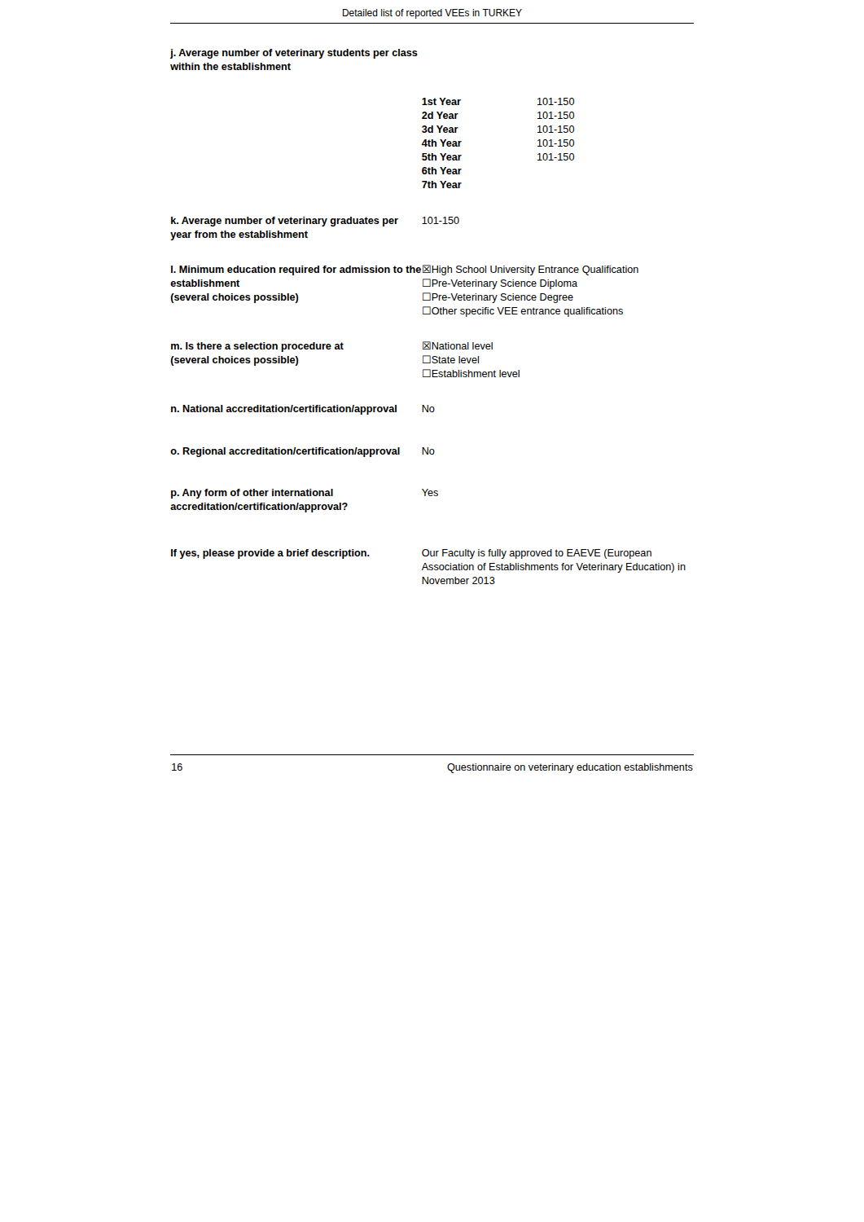Detailed list of reported VEEs in TURKEY
| j. Average number of veterinary students per class within the establishment | | |
| | 1st Year | 101-150 |
| | 2d Year | 101-150 |
| | 3d Year | 101-150 |
| | 4th Year | 101-150 |
| | 5th Year | 101-150 |
| | 6th Year | |
| | 7th Year | |
| k. Average number of veterinary graduates per year from the establishment | 101-150 |
| l. Minimum education required for admission to the establishment (several choices possible) | ☒High School University Entrance Qualification ☐Pre-Veterinary Science Diploma ☐Pre-Veterinary Science Degree ☐Other specific VEE entrance qualifications |
| m. Is there a selection procedure at (several choices possible) | ☒National level ☐State level ☐Establishment level |
| n. National accreditation/certification/approval | No |
| o. Regional accreditation/certification/approval | No |
| p. Any form of other international accreditation/certification/approval? | Yes |
| If yes, please provide a brief description. | Our Faculty is fully approved to EAEVE (European Association of Establishments for Veterinary Education) in November 2013 |
| 16 | Questionnaire on veterinary education establishments |